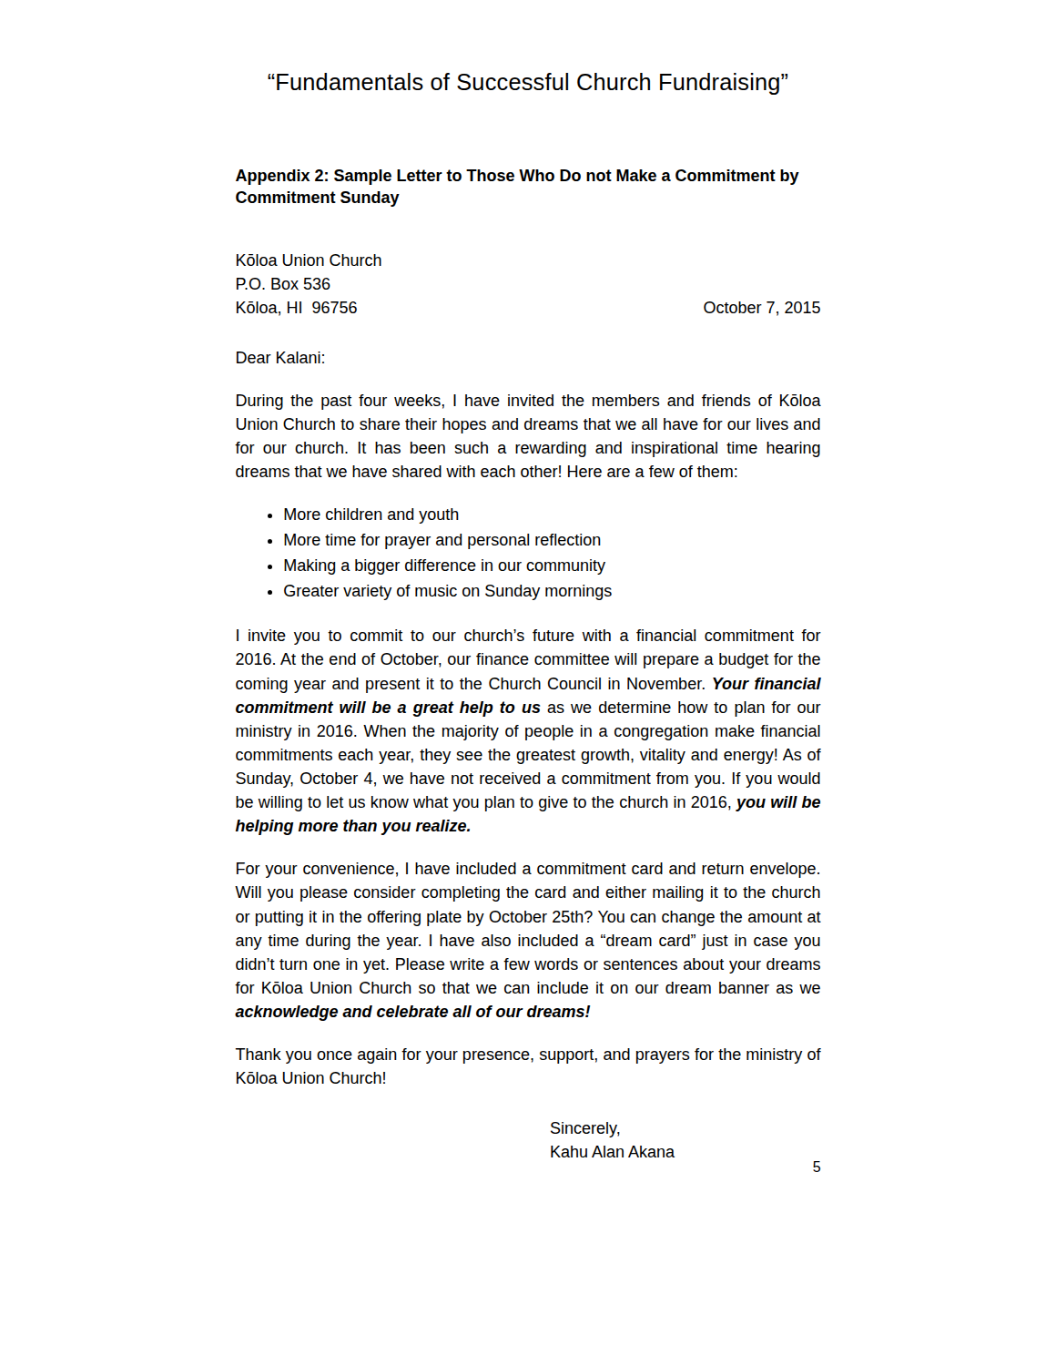“Fundamentals of Successful Church Fundraising”
Appendix 2: Sample Letter to Those Who Do not Make a Commitment by Commitment Sunday
Kōloa Union Church
P.O. Box 536
Kōloa, HI 96756 October 7, 2015
Dear Kalani:
During the past four weeks, I have invited the members and friends of Kōloa Union Church to share their hopes and dreams that we all have for our lives and for our church. It has been such a rewarding and inspirational time hearing dreams that we have shared with each other! Here are a few of them:
More children and youth
More time for prayer and personal reflection
Making a bigger difference in our community
Greater variety of music on Sunday mornings
I invite you to commit to our church’s future with a financial commitment for 2016. At the end of October, our finance committee will prepare a budget for the coming year and present it to the Church Council in November. Your financial commitment will be a great help to us as we determine how to plan for our ministry in 2016. When the majority of people in a congregation make financial commitments each year, they see the greatest growth, vitality and energy! As of Sunday, October 4, we have not received a commitment from you. If you would be willing to let us know what you plan to give to the church in 2016, you will be helping more than you realize.
For your convenience, I have included a commitment card and return envelope. Will you please consider completing the card and either mailing it to the church or putting it in the offering plate by October 25th? You can change the amount at any time during the year. I have also included a “dream card” just in case you didn’t turn one in yet. Please write a few words or sentences about your dreams for Kōloa Union Church so that we can include it on our dream banner as we acknowledge and celebrate all of our dreams!
Thank you once again for your presence, support, and prayers for the ministry of Kōloa Union Church!
Sincerely,
Kahu Alan Akana
5